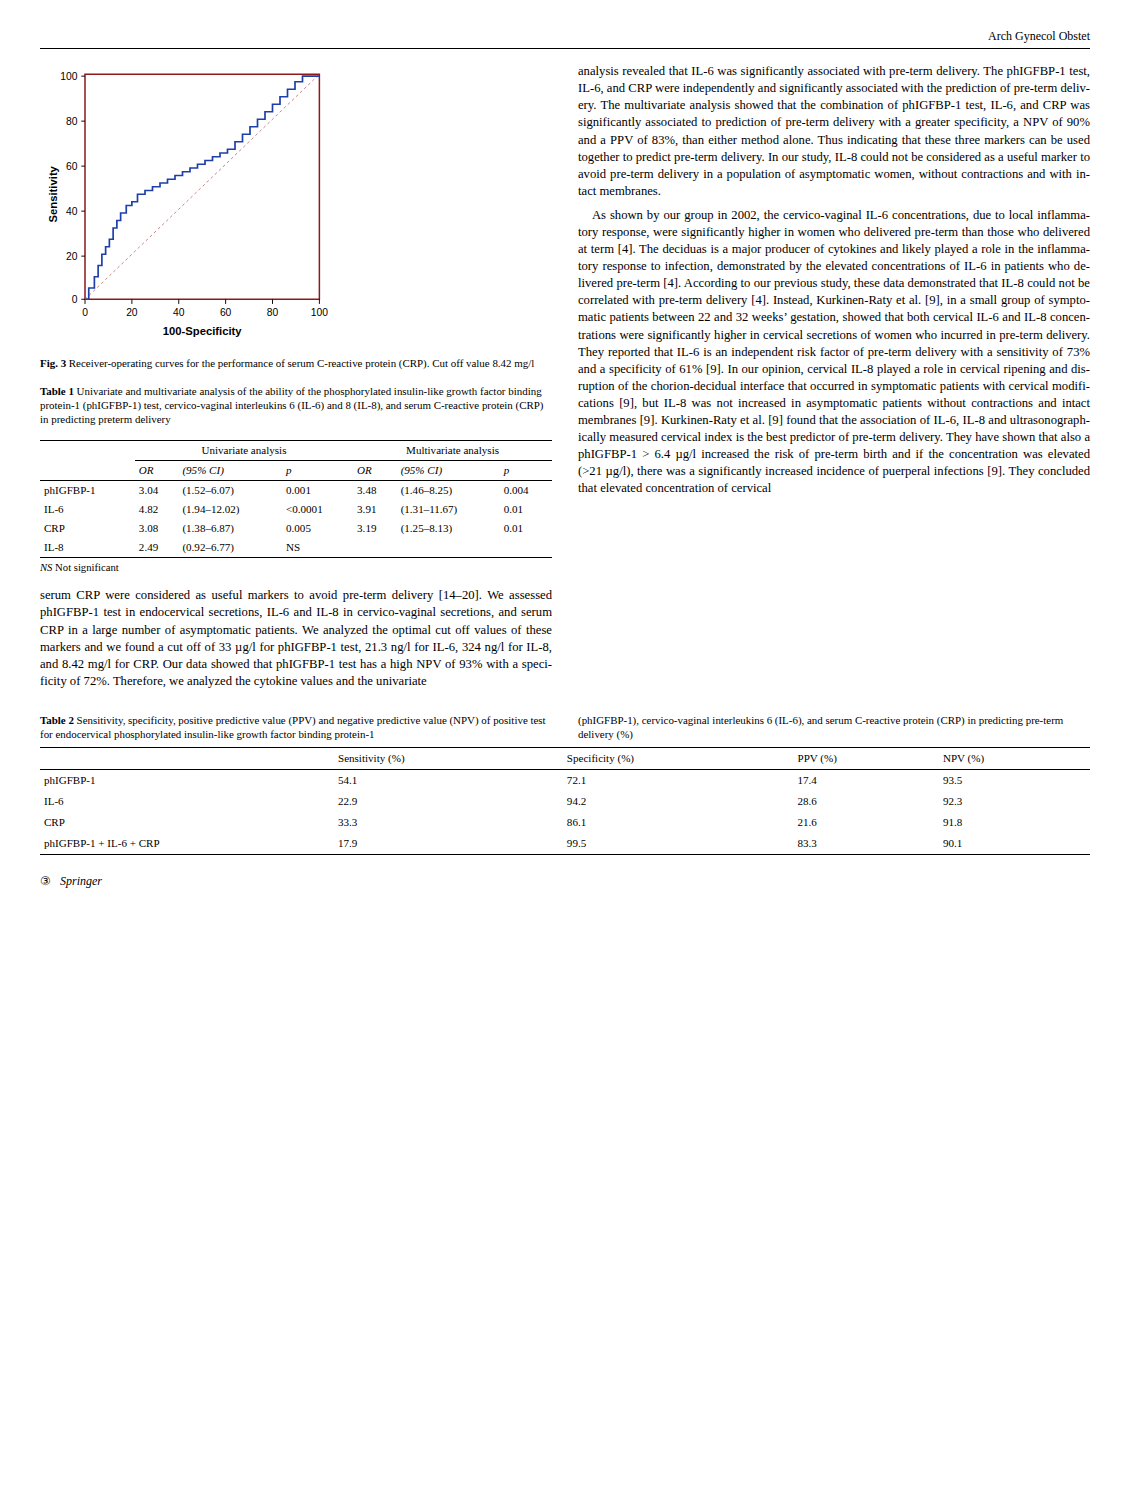Arch Gynecol Obstet
100 80 60 40 20 0 0 20 40 60 80 100 Sensitivity 100-Specificity
Fig. 3 Receiver-operating curves for the performance of serum C-reactive protein (CRP). Cut off value 8.42 mg/l
Table 1 Univariate and multivariate analysis of the ability of the phosphorylated insulin-like growth factor binding protein-1 (phIGFBP-1) test, cervico-vaginal interleukins 6 (IL-6) and 8 (IL-8), and serum C-reactive protein (CRP) in predicting preterm delivery
| | Univariate analysis | Multivariate analysis |
| --- | --- | --- |
| | OR | (95% CI) | p | OR | (95% CI) | p |
| phIGFBP-1 | 3.04 | (1.52–6.07) | 0.001 | 3.48 | (1.46–8.25) | 0.004 |
| IL-6 | 4.82 | (1.94–12.02) | <0.0001 | 3.91 | (1.31–11.67) | 0.01 |
| CRP | 3.08 | (1.38–6.87) | 0.005 | 3.19 | (1.25–8.13) | 0.01 |
| IL-8 | 2.49 | (0.92–6.77) | NS | | | |
NS Not significant
serum CRP were considered as useful markers to avoid pre-term delivery [14–20]. We assessed phIGFBP-1 test in endocervical secretions, IL-6 and IL-8 in cervico-vaginal secretions, and serum CRP in a large number of asymptomatic patients. We analyzed the optimal cut off values of these markers and we found a cut off of 33 µg/l for phIGFBP-1 test, 21.3 ng/l for IL-6, 324 ng/l for IL-8, and 8.42 mg/l for CRP. Our data showed that phIGFBP-1 test has a high NPV of 93% with a specificity of 72%. Therefore, we analyzed the cytokine values and the univariate
analysis revealed that IL-6 was significantly associated with pre-term delivery. The phIGFBP-1 test, IL-6, and CRP were independently and significantly associated with the prediction of pre-term delivery. The multivariate analysis showed that the combination of phIGFBP-1 test, IL-6, and CRP was significantly associated to prediction of pre-term delivery with a greater specificity, a NPV of 90% and a PPV of 83%, than either method alone. Thus indicating that these three markers can be used together to predict pre-term delivery. In our study, IL-8 could not be considered as a useful marker to avoid pre-term delivery in a population of asymptomatic women, without contractions and with intact membranes.
As shown by our group in 2002, the cervico-vaginal IL-6 concentrations, due to local inflammatory response, were significantly higher in women who delivered pre-term than those who delivered at term [4]. The deciduas is a major producer of cytokines and likely played a role in the inflammatory response to infection, demonstrated by the elevated concentrations of IL-6 in patients who delivered pre-term [4]. According to our previous study, these data demonstrated that IL-8 could not be correlated with pre-term delivery [4]. Instead, Kurkinen-Raty et al. [9], in a small group of symptomatic patients between 22 and 32 weeks’ gestation, showed that both cervical IL-6 and IL-8 concentrations were significantly higher in cervical secretions of women who incurred in pre-term delivery. They reported that IL-6 is an independent risk factor of pre-term delivery with a sensitivity of 73% and a specificity of 61% [9]. In our opinion, cervical IL-8 played a role in cervical ripening and disruption of the chorion-decidual interface that occurred in symptomatic patients with cervical modifications [9], but IL-8 was not increased in asymptomatic patients without contractions and intact membranes [9]. Kurkinen-Raty et al. [9] found that the association of IL-6, IL-8 and ultrasonographically measured cervical index is the best predictor of pre-term delivery. They have shown that also a phIGFBP-1 > 6.4 µg/l increased the risk of pre-term birth and if the concentration was elevated (>21 µg/l), there was a significantly increased incidence of puerperal infections [9]. They concluded that elevated concentration of cervical
Table 2 Sensitivity, specificity, positive predictive value (PPV) and negative predictive value (NPV) of positive test for endocervical phosphorylated insulin-like growth factor binding protein-1
(phIGFBP-1), cervico-vaginal interleukins 6 (IL-6), and serum C-reactive protein (CRP) in predicting pre-term delivery (%)
| | Sensitivity (%) | Specificity (%) | PPV (%) | NPV (%) |
| --- | --- | --- | --- | --- |
| phIGFBP-1 | 54.1 | 72.1 | 17.4 | 93.5 |
| IL-6 | 22.9 | 94.2 | 28.6 | 92.3 |
| CRP | 33.3 | 86.1 | 21.6 | 91.8 |
| phIGFBP-1 + IL-6 + CRP | 17.9 | 99.5 | 83.3 | 90.1 |
③ Springer